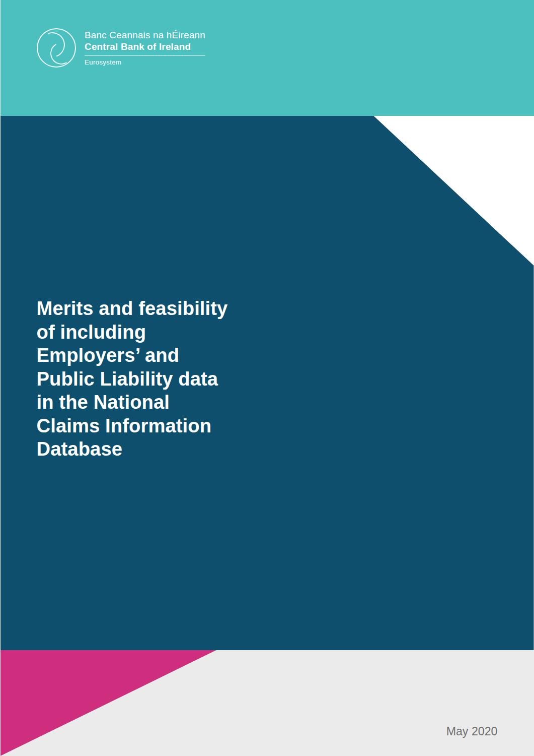Banc Ceannais na hÉireann
Central Bank of Ireland
Eurosystem
Merits and feasibility of including Employers’ and Public Liability data in the National Claims Information Database
May 2020